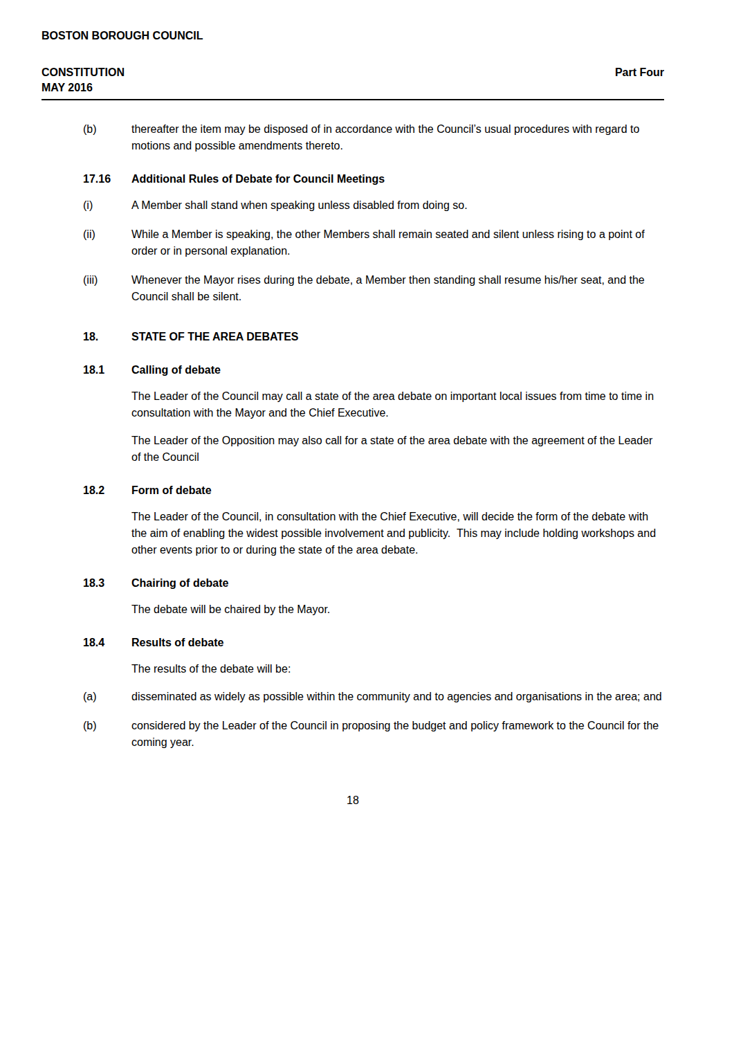BOSTON BOROUGH COUNCIL
CONSTITUTION
MAY 2016
Part Four
(b)
thereafter the item may be disposed of in accordance with the Council’s usual procedures with regard to motions and possible amendments thereto.
17.16
Additional Rules of Debate for Council Meetings
(i)
A Member shall stand when speaking unless disabled from doing so.
(ii)
While a Member is speaking, the other Members shall remain seated and silent unless rising to a point of order or in personal explanation.
(iii)
Whenever the Mayor rises during the debate, a Member then standing shall resume his/her seat, and the Council shall be silent.
18.
STATE OF THE AREA DEBATES
18.1
Calling of debate
The Leader of the Council may call a state of the area debate on important local issues from time to time in consultation with the Mayor and the Chief Executive.
The Leader of the Opposition may also call for a state of the area debate with the agreement of the Leader of the Council
18.2
Form of debate
The Leader of the Council, in consultation with the Chief Executive, will decide the form of the debate with the aim of enabling the widest possible involvement and publicity. This may include holding workshops and other events prior to or during the state of the area debate.
18.3
Chairing of debate
The debate will be chaired by the Mayor.
18.4
Results of debate
The results of the debate will be:
(a)
disseminated as widely as possible within the community and to agencies and organisations in the area; and
(b)
considered by the Leader of the Council in proposing the budget and policy framework to the Council for the coming year.
18